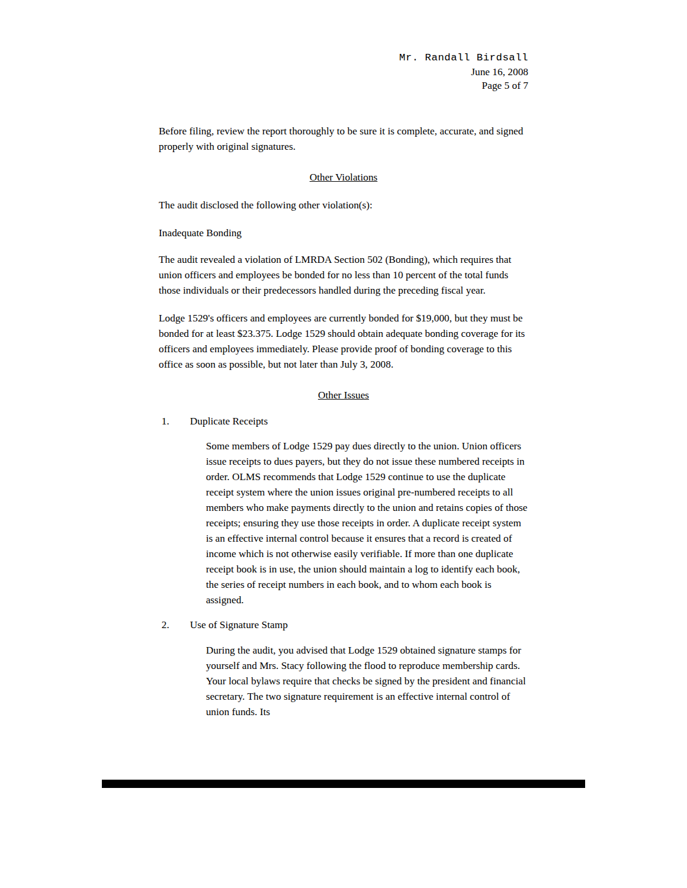Mr. Randall Birdsall
June 16, 2008
Page 5 of 7
Before filing, review the report thoroughly to be sure it is complete, accurate, and signed properly with original signatures.
Other Violations
The audit disclosed the following other violation(s):
Inadequate Bonding
The audit revealed a violation of LMRDA Section 502 (Bonding), which requires that union officers and employees be bonded for no less than 10 percent of the total funds those individuals or their predecessors handled during the preceding fiscal year.
Lodge 1529's officers and employees are currently bonded for $19,000, but they must be bonded for at least $23.375. Lodge 1529 should obtain adequate bonding coverage for its officers and employees immediately. Please provide proof of bonding coverage to this office as soon as possible, but not later than July 3, 2008.
Other Issues
Duplicate Receipts
Some members of Lodge 1529 pay dues directly to the union. Union officers issue receipts to dues payers, but they do not issue these numbered receipts in order. OLMS recommends that Lodge 1529 continue to use the duplicate receipt system where the union issues original pre-numbered receipts to all members who make payments directly to the union and retains copies of those receipts; ensuring they use those receipts in order. A duplicate receipt system is an effective internal control because it ensures that a record is created of income which is not otherwise easily verifiable. If more than one duplicate receipt book is in use, the union should maintain a log to identify each book, the series of receipt numbers in each book, and to whom each book is assigned.
Use of Signature Stamp
During the audit, you advised that Lodge 1529 obtained signature stamps for yourself and Mrs. Stacy following the flood to reproduce membership cards. Your local bylaws require that checks be signed by the president and financial secretary. The two signature requirement is an effective internal control of union funds. Its